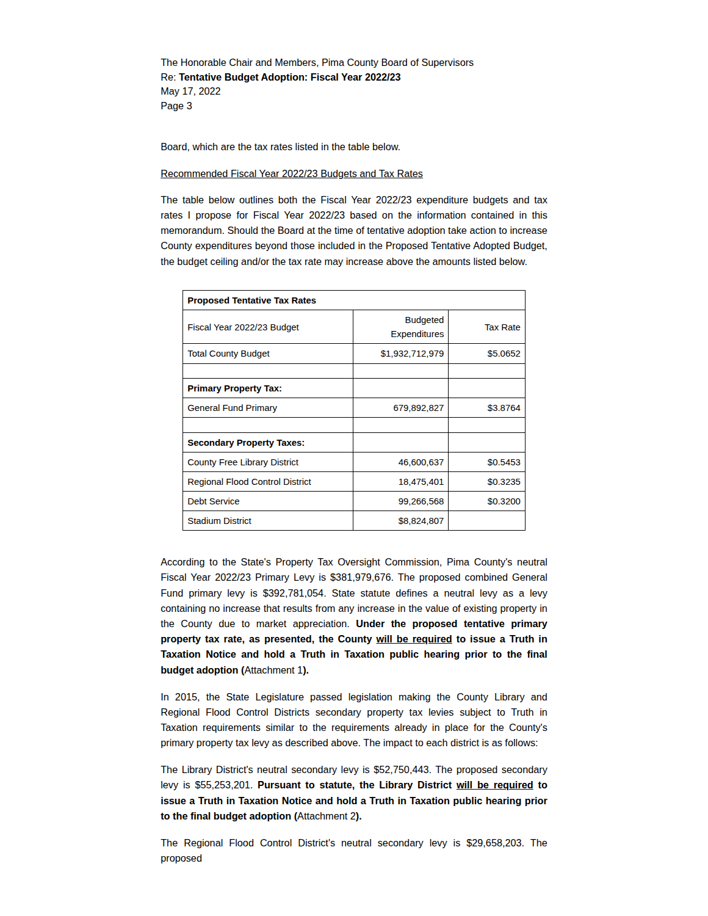The Honorable Chair and Members, Pima County Board of Supervisors
Re: Tentative Budget Adoption: Fiscal Year 2022/23
May 17, 2022
Page 3
Board, which are the tax rates listed in the table below.
Recommended Fiscal Year 2022/23 Budgets and Tax Rates
The table below outlines both the Fiscal Year 2022/23 expenditure budgets and tax rates I propose for Fiscal Year 2022/23 based on the information contained in this memorandum. Should the Board at the time of tentative adoption take action to increase County expenditures beyond those included in the Proposed Tentative Adopted Budget, the budget ceiling and/or the tax rate may increase above the amounts listed below.
| Proposed Tentative Tax Rates |
| Fiscal Year 2022/23 Budget | Budgeted Expenditures | Tax Rate |
| Total County Budget | $1,932,712,979 | $5.0652 |
| Primary Property Tax: | | |
| General Fund Primary | 679,892,827 | $3.8764 |
| Secondary Property Taxes: | | |
| County Free Library District | 46,600,637 | $0.5453 |
| Regional Flood Control District | 18,475,401 | $0.3235 |
| Debt Service | 99,266,568 | $0.3200 |
| Stadium District | $8,824,807 | |
According to the State's Property Tax Oversight Commission, Pima County's neutral Fiscal Year 2022/23 Primary Levy is $381,979,676. The proposed combined General Fund primary levy is $392,781,054. State statute defines a neutral levy as a levy containing no increase that results from any increase in the value of existing property in the County due to market appreciation. Under the proposed tentative primary property tax rate, as presented, the County will be required to issue a Truth in Taxation Notice and hold a Truth in Taxation public hearing prior to the final budget adoption (Attachment 1).
In 2015, the State Legislature passed legislation making the County Library and Regional Flood Control Districts secondary property tax levies subject to Truth in Taxation requirements similar to the requirements already in place for the County's primary property tax levy as described above. The impact to each district is as follows:
The Library District's neutral secondary levy is $52,750,443. The proposed secondary levy is $55,253,201. Pursuant to statute, the Library District will be required to issue a Truth in Taxation Notice and hold a Truth in Taxation public hearing prior to the final budget adoption (Attachment 2).
The Regional Flood Control District's neutral secondary levy is $29,658,203. The proposed